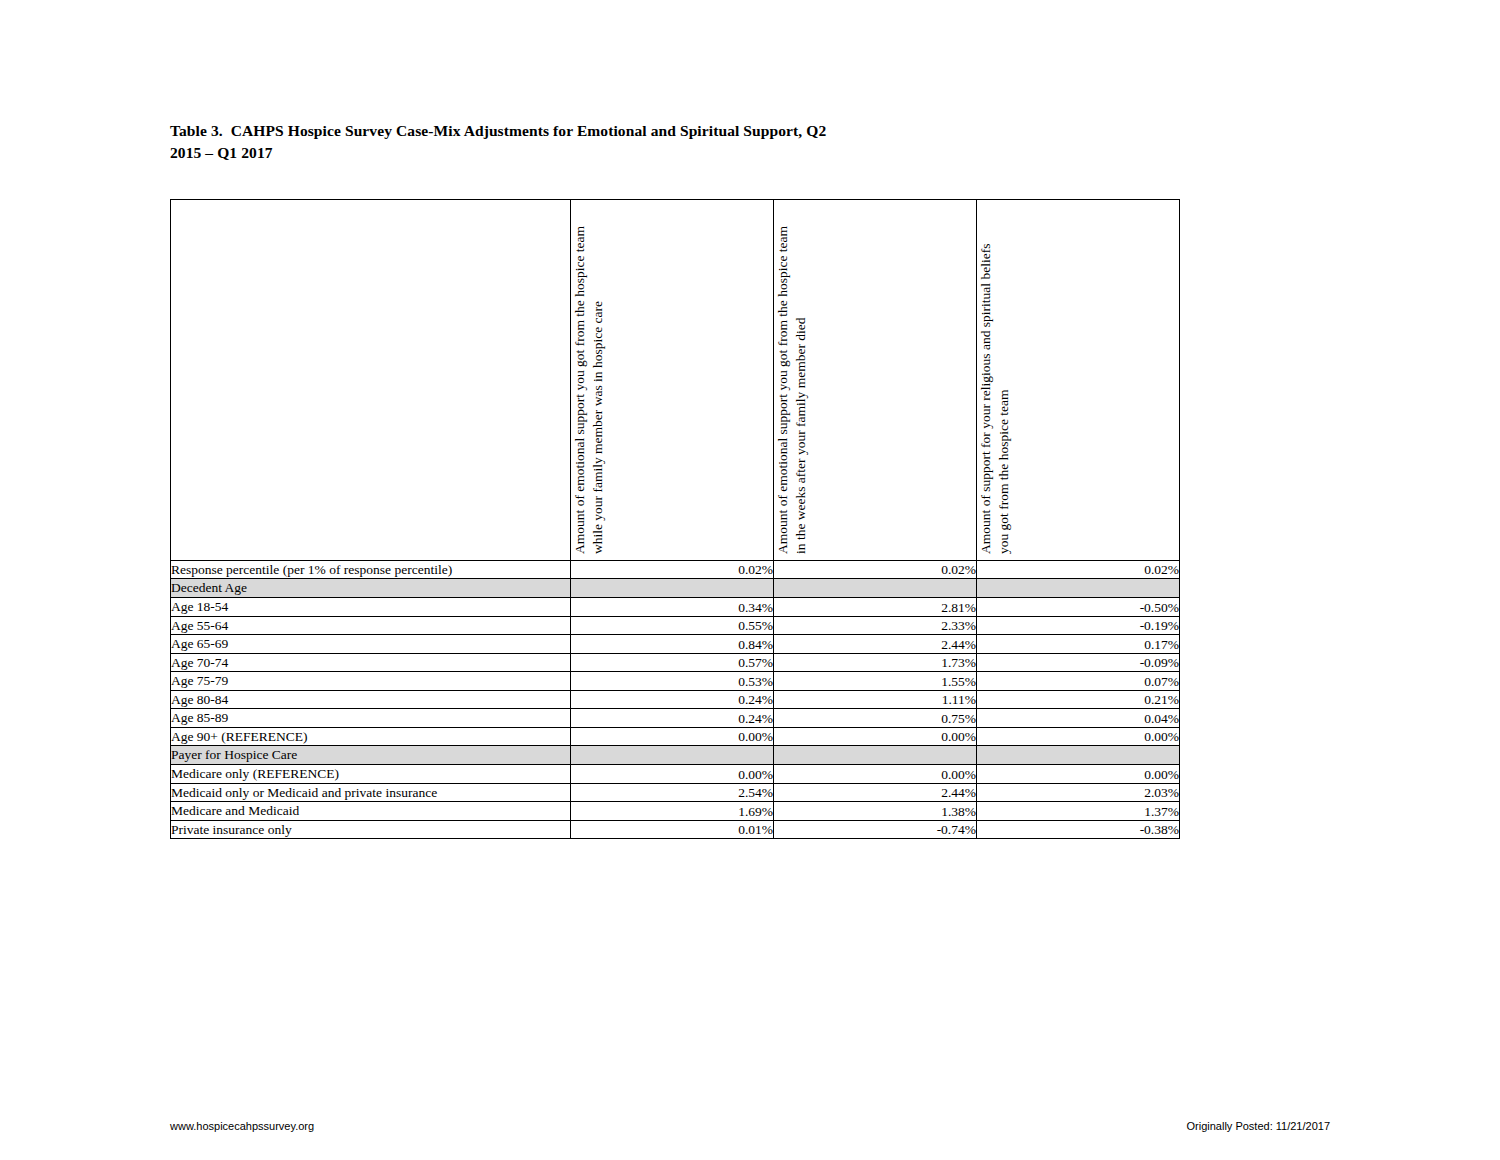Table 3. CAHPS Hospice Survey Case-Mix Adjustments for Emotional and Spiritual Support, Q2
2015 – Q1 2017
| | Amount of emotional support you got from the hospice team while your family member was in hospice care | Amount of emotional support you got from the hospice team in the weeks after your family member died | Amount of support for your religious and spiritual beliefs you got from the hospice team |
| --- | --- | --- | --- |
| Response percentile (per 1% of response percentile) | 0.02% | 0.02% | 0.02% |
| Decedent Age | | | |
| Age 18-54 | 0.34% | 2.81% | -0.50% |
| Age 55-64 | 0.55% | 2.33% | -0.19% |
| Age 65-69 | 0.84% | 2.44% | 0.17% |
| Age 70-74 | 0.57% | 1.73% | -0.09% |
| Age 75-79 | 0.53% | 1.55% | 0.07% |
| Age 80-84 | 0.24% | 1.11% | 0.21% |
| Age 85-89 | 0.24% | 0.75% | 0.04% |
| Age 90+ (REFERENCE) | 0.00% | 0.00% | 0.00% |
| Payer for Hospice Care | | | |
| Medicare only (REFERENCE) | 0.00% | 0.00% | 0.00% |
| Medicaid only or Medicaid and private insurance | 2.54% | 2.44% | 2.03% |
| Medicare and Medicaid | 1.69% | 1.38% | 1.37% |
| Private insurance only | 0.01% | -0.74% | -0.38% |
www.hospicecahpssurvey.org Originally Posted: 11/21/2017